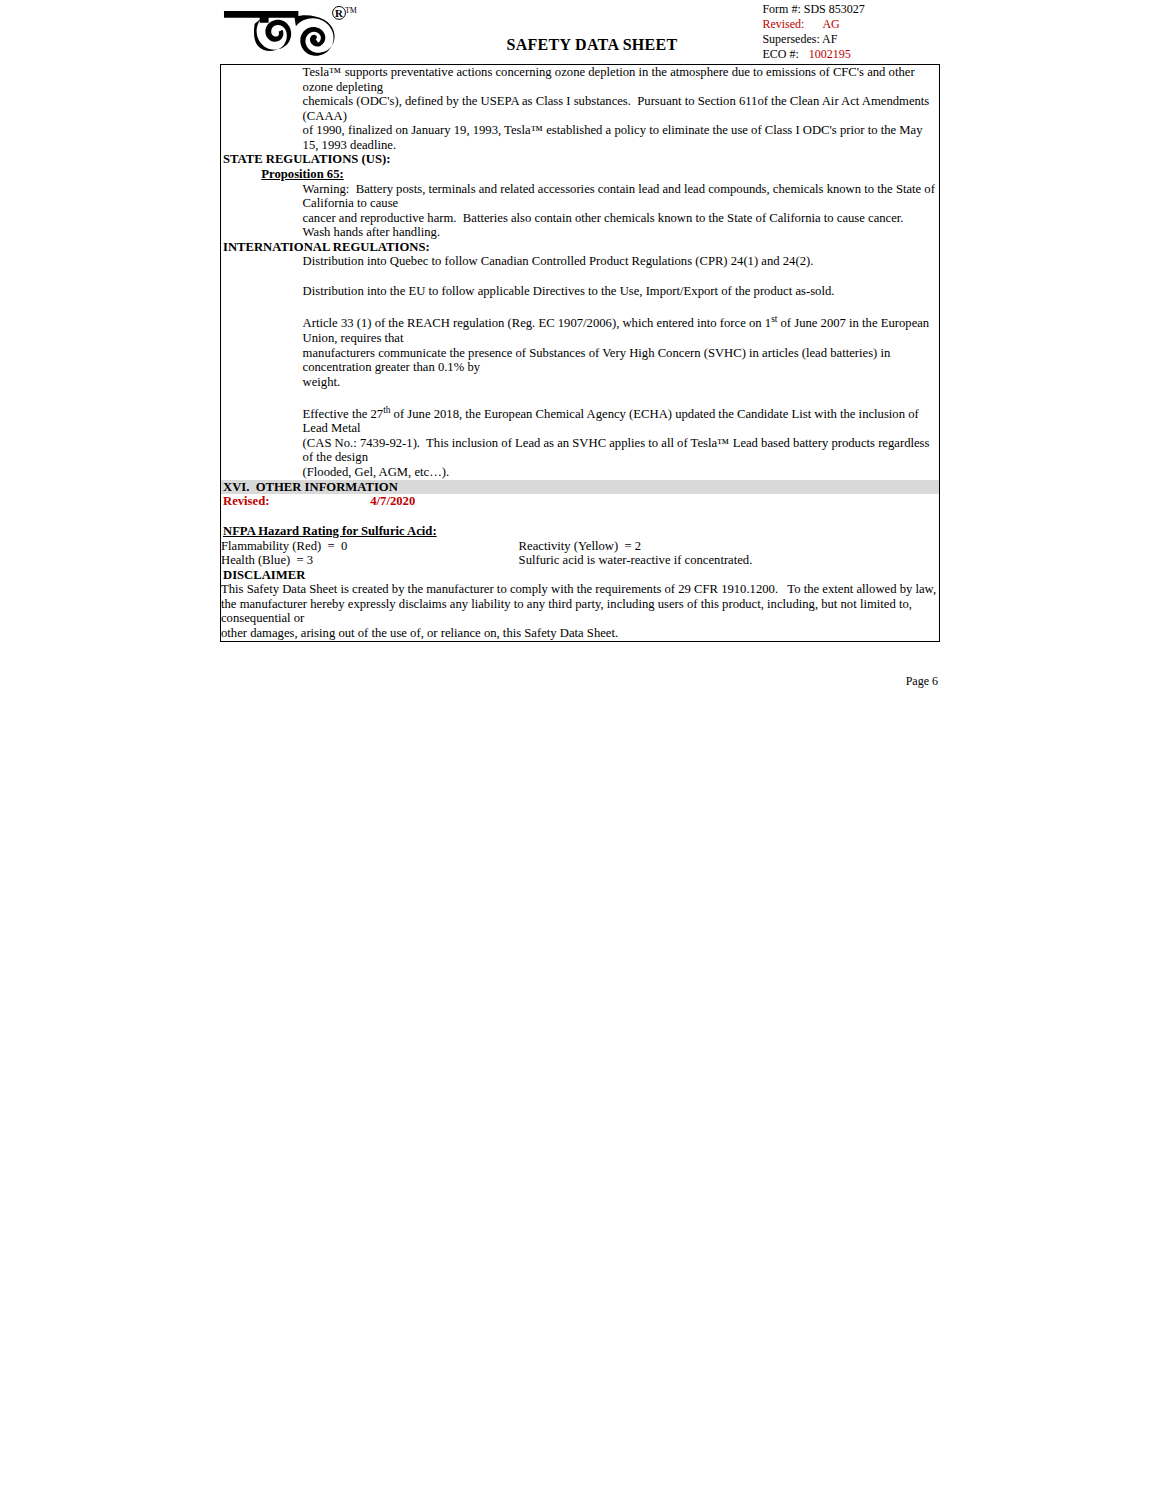R TM
SAFETY DATA SHEET
Form #: SDS 853027
Revised: AG
Supersedes: AF
ECO #: 1002195
| Tesla™ supports preventative actions concerning ozone depletion in the atmosphere due to emissions of CFC's and other ozone depleting chemicals (ODC's), defined by the USEPA as Class I substances. Pursuant to Section 611of the Clean Air Act Amendments (CAAA) of 1990, finalized on January 19, 1993, Tesla™ established a policy to eliminate the use of Class I ODC's prior to the May 15, 1993 deadline. |
| STATE REGULATIONS (US): Proposition 65: Warning: Battery posts, terminals and related accessories contain lead and lead compounds, chemicals known to the State of California to cause cancer and reproductive harm. Batteries also contain other chemicals known to the State of California to cause cancer. Wash hands after handling. |
| INTERNATIONAL REGULATIONS: Distribution into Quebec to follow Canadian Controlled Product Regulations (CPR) 24(1) and 24(2). Distribution into the EU to follow applicable Directives to the Use, Import/Export of the product as-sold. Article 33 (1) of the REACH regulation (Reg. EC 1907/2006), which entered into force on 1 st of June 2007 in the European Union, requires that manufacturers communicate the presence of Substances of Very High Concern (SVHC) in articles (lead batteries) in concentration greater than 0.1% by weight. Effective the 27 th of June 2018, the European Chemical Agency (ECHA) updated the Candidate List with the inclusion of Lead Metal (CAS No.: 7439-92-1). This inclusion of Lead as an SVHC applies to all of Tesla™ Lead based battery products regardless of the design (Flooded, Gel, AGM, etc…). |
| XVI. OTHER INFORMATION |
| Revised: 4/7/2020 NFPA Hazard Rating for Sulfuric Acid: / Flammability (Red) = 0 / Reactivity (Yellow) = 2 / / Health (Blue) = 3 / Sulfuric acid is water-reactive if concentrated. / |
| DISCLAIMER |
| This Safety Data Sheet is created by the manufacturer to comply with the requirements of 29 CFR 1910.1200. To the extent allowed by law, the manufacturer hereby expressly disclaims any liability to any third party, including users of this product, including, but not limited to, consequential or other damages, arising out of the use of, or reliance on, this Safety Data Sheet. |
Page 6